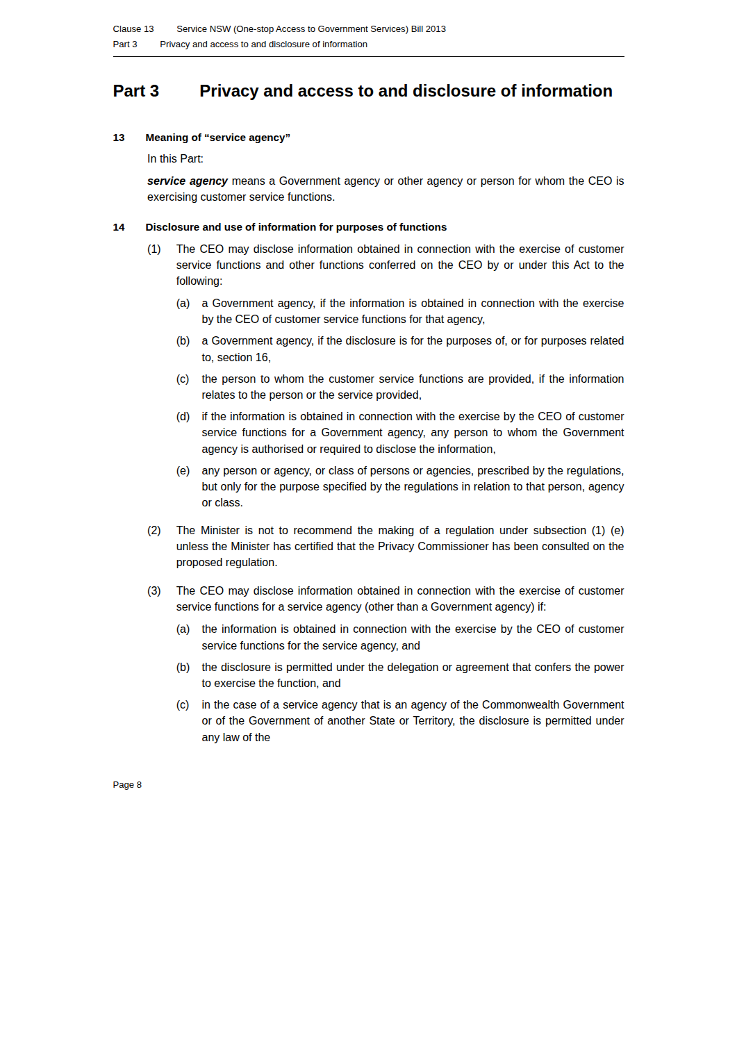Clause 13 Service NSW (One-stop Access to Government Services) Bill 2013
Part 3 Privacy and access to and disclosure of information
Part 3 Privacy and access to and disclosure of information
13 Meaning of “service agency”
In this Part:
service agency means a Government agency or other agency or person for whom the CEO is exercising customer service functions.
14 Disclosure and use of information for purposes of functions
(1)
The CEO may disclose information obtained in connection with the exercise of customer service functions and other functions conferred on the CEO by or under this Act to the following:
(a)
a Government agency, if the information is obtained in connection with the exercise by the CEO of customer service functions for that agency,
(b)
a Government agency, if the disclosure is for the purposes of, or for purposes related to, section 16,
(c)
the person to whom the customer service functions are provided, if the information relates to the person or the service provided,
(d)
if the information is obtained in connection with the exercise by the CEO of customer service functions for a Government agency, any person to whom the Government agency is authorised or required to disclose the information,
(e)
any person or agency, or class of persons or agencies, prescribed by the regulations, but only for the purpose specified by the regulations in relation to that person, agency or class.
(2)
The Minister is not to recommend the making of a regulation under subsection (1) (e) unless the Minister has certified that the Privacy Commissioner has been consulted on the proposed regulation.
(3)
The CEO may disclose information obtained in connection with the exercise of customer service functions for a service agency (other than a Government agency) if:
(a)
the information is obtained in connection with the exercise by the CEO of customer service functions for the service agency, and
(b)
the disclosure is permitted under the delegation or agreement that confers the power to exercise the function, and
(c)
in the case of a service agency that is an agency of the Commonwealth Government or of the Government of another State or Territory, the disclosure is permitted under any law of the
Page 8